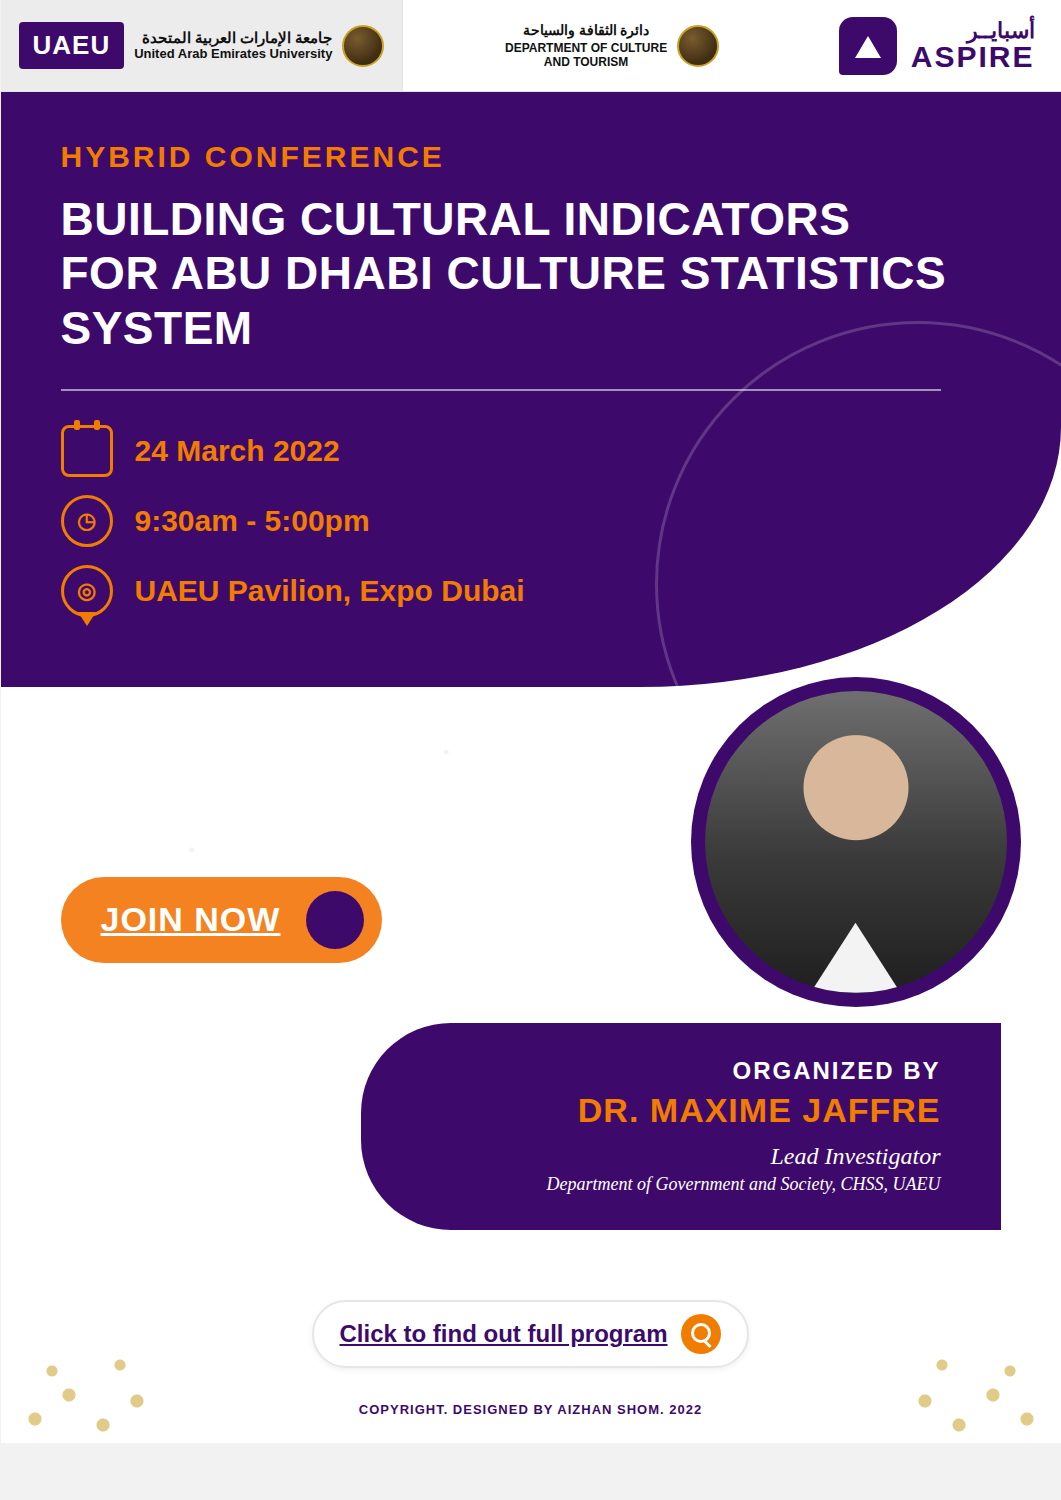UAEU جامعة الإمارات العربية المتحدة United Arab Emirates University
دائرة الثقافة والسياحة DEPARTMENT OF CULTURE
AND TOURISM
أسبايــر ASPIRE
Hybrid Conference
Building Cultural Indicators for Abu Dhabi Culture Statistics System
24 March 2022
◷ 9:30am - 5:00pm
◎ UAEU Pavilion, Expo Dubai
JOIN NOW
Organized by
Dr. Maxime Jaffre
Lead Investigator
Department of Government and Society, CHSS, UAEU
Click to find out full program
Copyright. Designed by Aizhan Shom. 2022